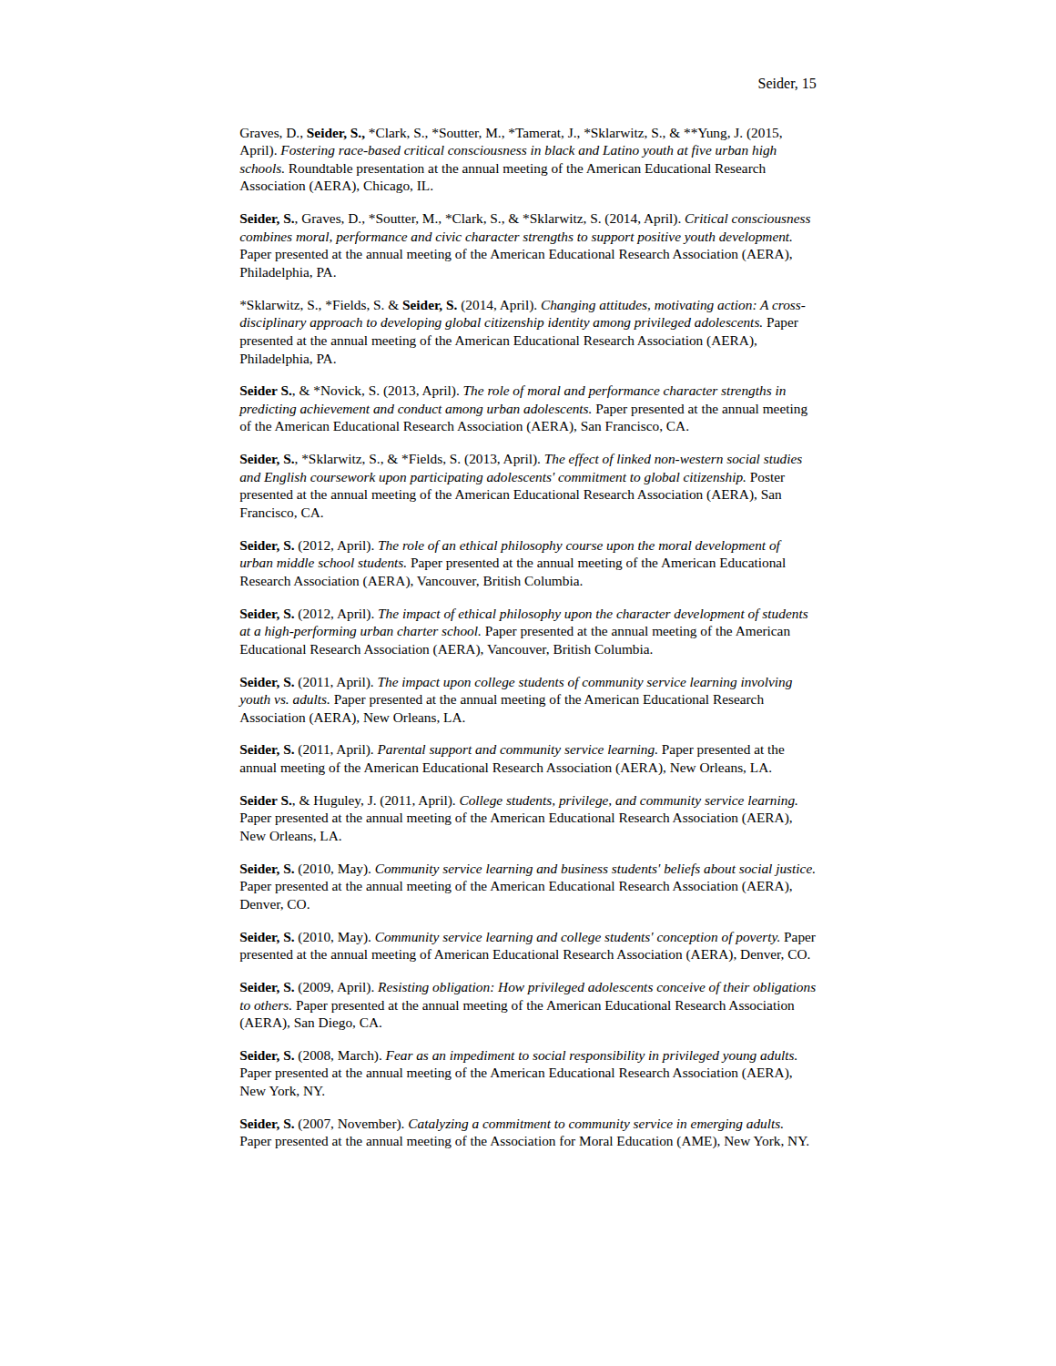Seider, 15
Graves, D., Seider, S., *Clark, S., *Soutter, M., *Tamerat, J., *Sklarwitz, S., & **Yung, J. (2015, April). Fostering race-based critical consciousness in black and Latino youth at five urban high schools. Roundtable presentation at the annual meeting of the American Educational Research Association (AERA), Chicago, IL.
Seider, S., Graves, D., *Soutter, M., *Clark, S., & *Sklarwitz, S. (2014, April). Critical consciousness combines moral, performance and civic character strengths to support positive youth development. Paper presented at the annual meeting of the American Educational Research Association (AERA), Philadelphia, PA.
*Sklarwitz, S., *Fields, S. & Seider, S. (2014, April). Changing attitudes, motivating action: A cross-disciplinary approach to developing global citizenship identity among privileged adolescents. Paper presented at the annual meeting of the American Educational Research Association (AERA), Philadelphia, PA.
Seider S., & *Novick, S. (2013, April). The role of moral and performance character strengths in predicting achievement and conduct among urban adolescents. Paper presented at the annual meeting of the American Educational Research Association (AERA), San Francisco, CA.
Seider, S., *Sklarwitz, S., & *Fields, S. (2013, April). The effect of linked non-western social studies and English coursework upon participating adolescents' commitment to global citizenship. Poster presented at the annual meeting of the American Educational Research Association (AERA), San Francisco, CA.
Seider, S. (2012, April). The role of an ethical philosophy course upon the moral development of urban middle school students. Paper presented at the annual meeting of the American Educational Research Association (AERA), Vancouver, British Columbia.
Seider, S. (2012, April). The impact of ethical philosophy upon the character development of students at a high-performing urban charter school. Paper presented at the annual meeting of the American Educational Research Association (AERA), Vancouver, British Columbia.
Seider, S. (2011, April). The impact upon college students of community service learning involving youth vs. adults. Paper presented at the annual meeting of the American Educational Research Association (AERA), New Orleans, LA.
Seider, S. (2011, April). Parental support and community service learning. Paper presented at the annual meeting of the American Educational Research Association (AERA), New Orleans, LA.
Seider S., & Huguley, J. (2011, April). College students, privilege, and community service learning. Paper presented at the annual meeting of the American Educational Research Association (AERA), New Orleans, LA.
Seider, S. (2010, May). Community service learning and business students' beliefs about social justice. Paper presented at the annual meeting of the American Educational Research Association (AERA), Denver, CO.
Seider, S. (2010, May). Community service learning and college students' conception of poverty. Paper presented at the annual meeting of American Educational Research Association (AERA), Denver, CO.
Seider, S. (2009, April). Resisting obligation: How privileged adolescents conceive of their obligations to others. Paper presented at the annual meeting of the American Educational Research Association (AERA), San Diego, CA.
Seider, S. (2008, March). Fear as an impediment to social responsibility in privileged young adults. Paper presented at the annual meeting of the American Educational Research Association (AERA), New York, NY.
Seider, S. (2007, November). Catalyzing a commitment to community service in emerging adults. Paper presented at the annual meeting of the Association for Moral Education (AME), New York, NY.